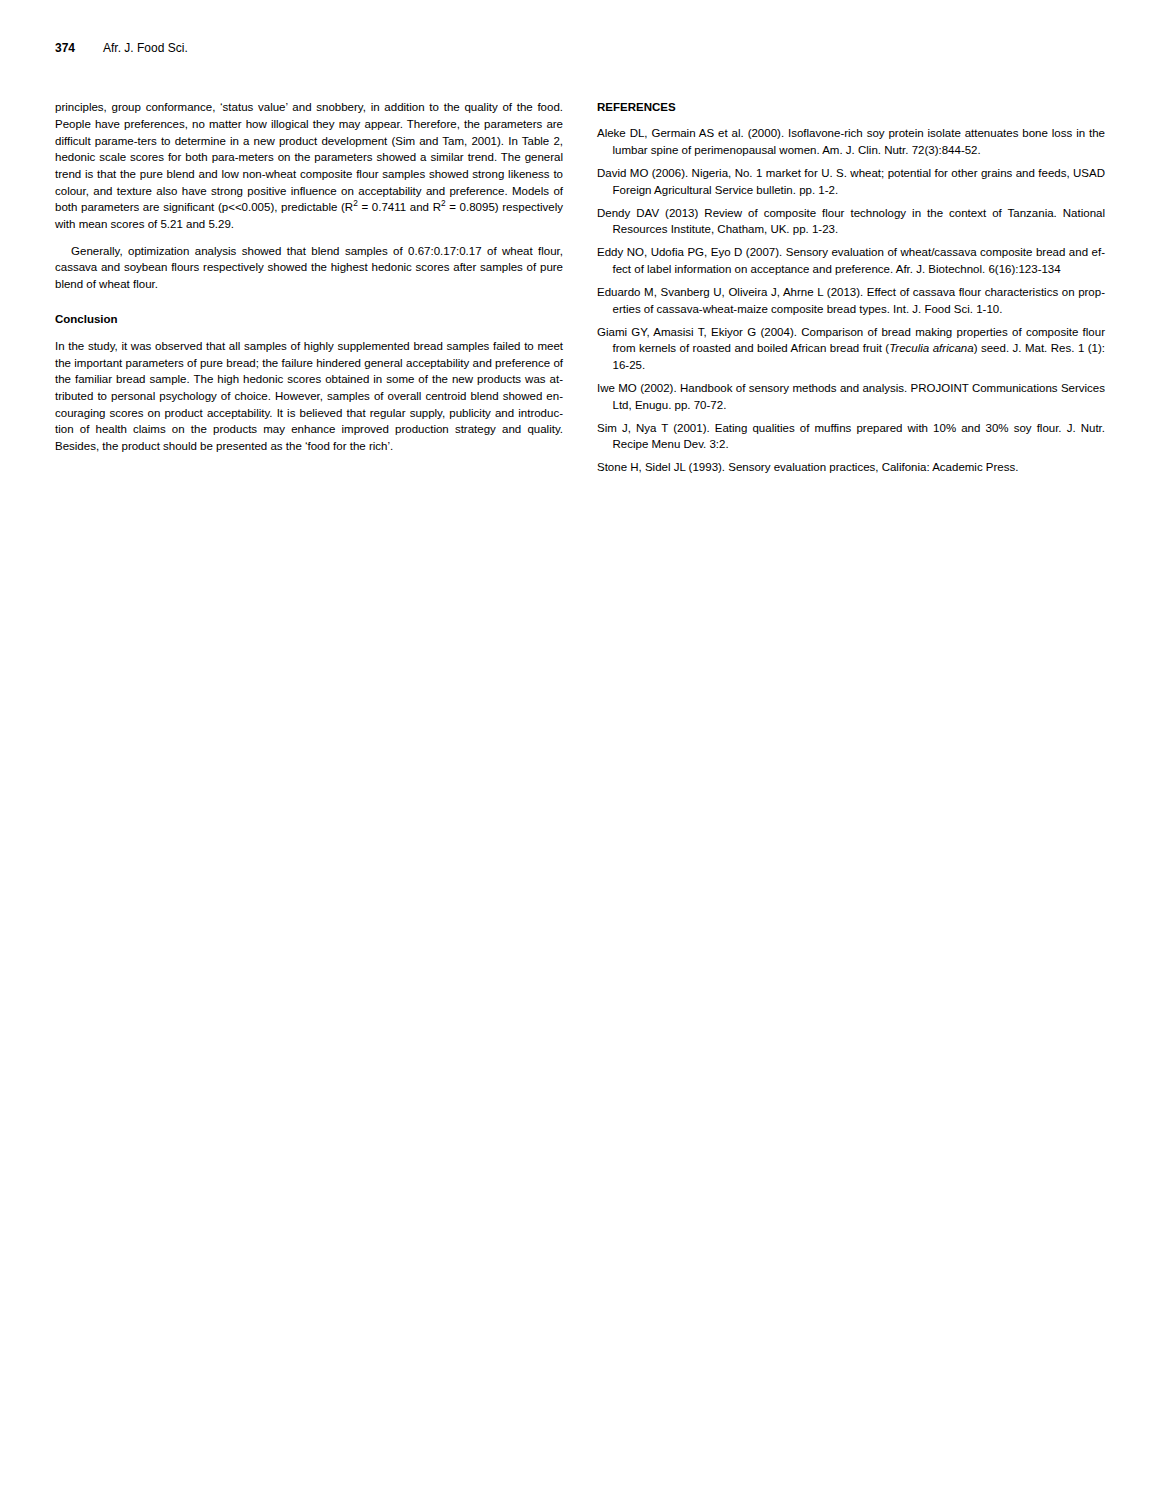374 Afr. J. Food Sci.
principles, group conformance, ‘status value’ and snobbery, in addition to the quality of the food. People have preferences, no matter how illogical they may appear. Therefore, the parameters are difficult parame-ters to determine in a new product development (Sim and Tam, 2001). In Table 2, hedonic scale scores for both para-meters on the parameters showed a similar trend. The general trend is that the pure blend and low non-wheat composite flour samples showed strong likeness to colour, and texture also have strong positive influence on acceptability and preference. Models of both parameters are significant (p<<0.005), predictable (R2 = 0.7411 and R2 = 0.8095) respectively with mean scores of 5.21 and 5.29.
Generally, optimization analysis showed that blend samples of 0.67:0.17:0.17 of wheat flour, cassava and soybean flours respectively showed the highest hedonic scores after samples of pure blend of wheat flour.
Conclusion
In the study, it was observed that all samples of highly supplemented bread samples failed to meet the important parameters of pure bread; the failure hindered general acceptability and preference of the familiar bread sample. The high hedonic scores obtained in some of the new products was attributed to personal psychology of choice. However, samples of overall centroid blend showed encouraging scores on product acceptability. It is believed that regular supply, publicity and introduction of health claims on the products may enhance improved production strategy and quality. Besides, the product should be presented as the ‘food for the rich’.
REFERENCES
Aleke DL, Germain AS et al. (2000). Isoflavone-rich soy protein isolate attenuates bone loss in the lumbar spine of perimenopausal women. Am. J. Clin. Nutr. 72(3):844-52.
David MO (2006). Nigeria, No. 1 market for U. S. wheat; potential for other grains and feeds, USAD Foreign Agricultural Service bulletin. pp. 1-2.
Dendy DAV (2013) Review of composite flour technology in the context of Tanzania. National Resources Institute, Chatham, UK. pp. 1-23.
Eddy NO, Udofia PG, Eyo D (2007). Sensory evaluation of wheat/cassava composite bread and effect of label information on acceptance and preference. Afr. J. Biotechnol. 6(16):123-134
Eduardo M, Svanberg U, Oliveira J, Ahrne L (2013). Effect of cassava flour characteristics on properties of cassava-wheat-maize composite bread types. Int. J. Food Sci. 1-10.
Giami GY, Amasisi T, Ekiyor G (2004). Comparison of bread making properties of composite flour from kernels of roasted and boiled African bread fruit (Treculia africana) seed. J. Mat. Res. 1 (1): 16-25.
Iwe MO (2002). Handbook of sensory methods and analysis. PROJOINT Communications Services Ltd, Enugu. pp. 70-72.
Sim J, Nya T (2001). Eating qualities of muffins prepared with 10% and 30% soy flour. J. Nutr. Recipe Menu Dev. 3:2.
Stone H, Sidel JL (1993). Sensory evaluation practices, Califonia: Academic Press.